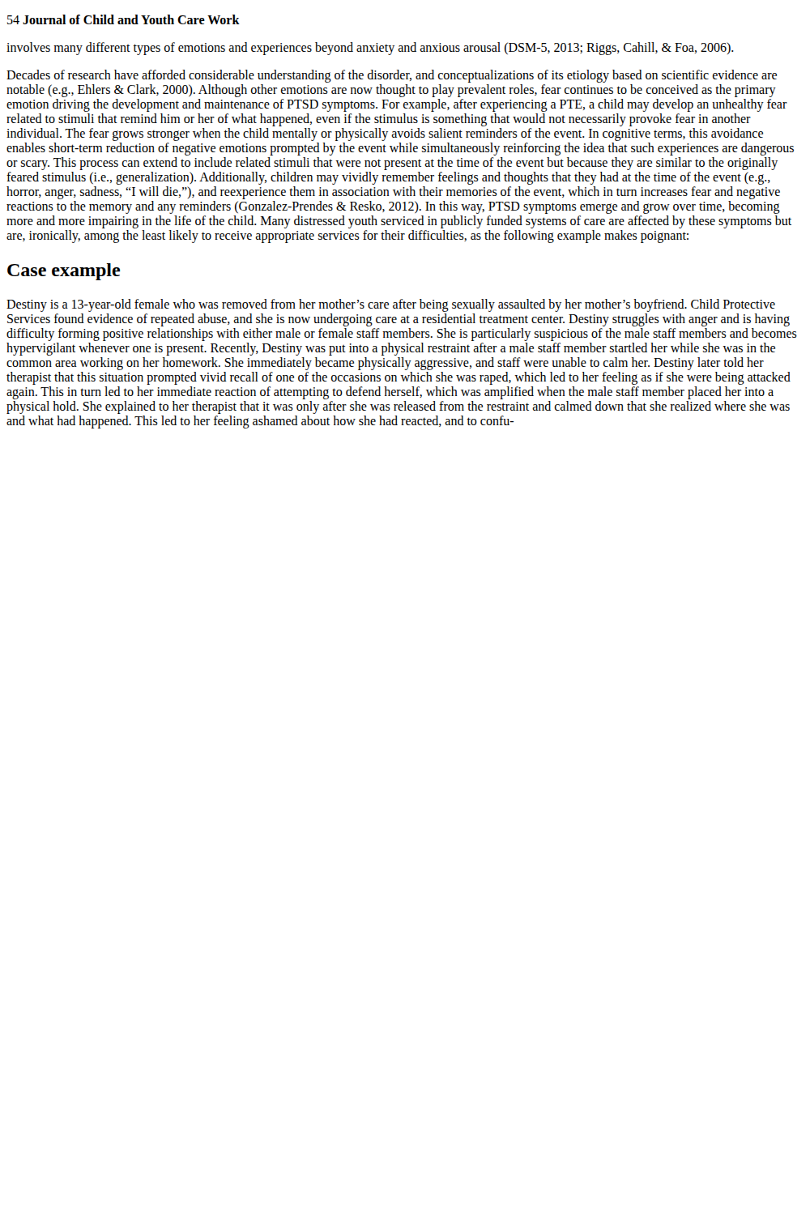54 Journal of Child and Youth Care Work
involves many different types of emotions and experiences beyond anxiety and anxious arousal (DSM-5, 2013; Riggs, Cahill, & Foa, 2006).
Decades of research have afforded considerable understanding of the disorder, and conceptualizations of its etiology based on scientific evidence are notable (e.g., Ehlers & Clark, 2000). Although other emotions are now thought to play prevalent roles, fear continues to be conceived as the primary emotion driving the development and maintenance of PTSD symptoms. For example, after experiencing a PTE, a child may develop an unhealthy fear related to stimuli that remind him or her of what happened, even if the stimulus is something that would not necessarily provoke fear in another individual. The fear grows stronger when the child mentally or physically avoids salient reminders of the event. In cognitive terms, this avoidance enables short-term reduction of negative emotions prompted by the event while simultaneously reinforcing the idea that such experiences are dangerous or scary. This process can extend to include related stimuli that were not present at the time of the event but because they are similar to the originally feared stimulus (i.e., generalization). Additionally, children may vividly remember feelings and thoughts that they had at the time of the event (e.g., horror, anger, sadness, “I will die,”), and reexperience them in association with their memories of the event, which in turn increases fear and negative reactions to the memory and any reminders (Gonzalez-Prendes & Resko, 2012). In this way, PTSD symptoms emerge and grow over time, becoming more and more impairing in the life of the child. Many distressed youth serviced in publicly funded systems of care are affected by these symptoms but are, ironically, among the least likely to receive appropriate services for their difficulties, as the following example makes poignant:
Case example
Destiny is a 13-year-old female who was removed from her mother’s care after being sexually assaulted by her mother’s boyfriend. Child Protective Services found evidence of repeated abuse, and she is now undergoing care at a residential treatment center. Destiny struggles with anger and is having difficulty forming positive relationships with either male or female staff members. She is particularly suspicious of the male staff members and becomes hypervigilant whenever one is present. Recently, Destiny was put into a physical restraint after a male staff member startled her while she was in the common area working on her homework. She immediately became physically aggressive, and staff were unable to calm her. Destiny later told her therapist that this situation prompted vivid recall of one of the occasions on which she was raped, which led to her feeling as if she were being attacked again. This in turn led to her immediate reaction of attempting to defend herself, which was amplified when the male staff member placed her into a physical hold. She explained to her therapist that it was only after she was released from the restraint and calmed down that she realized where she was and what had happened. This led to her feeling ashamed about how she had reacted, and to confu-